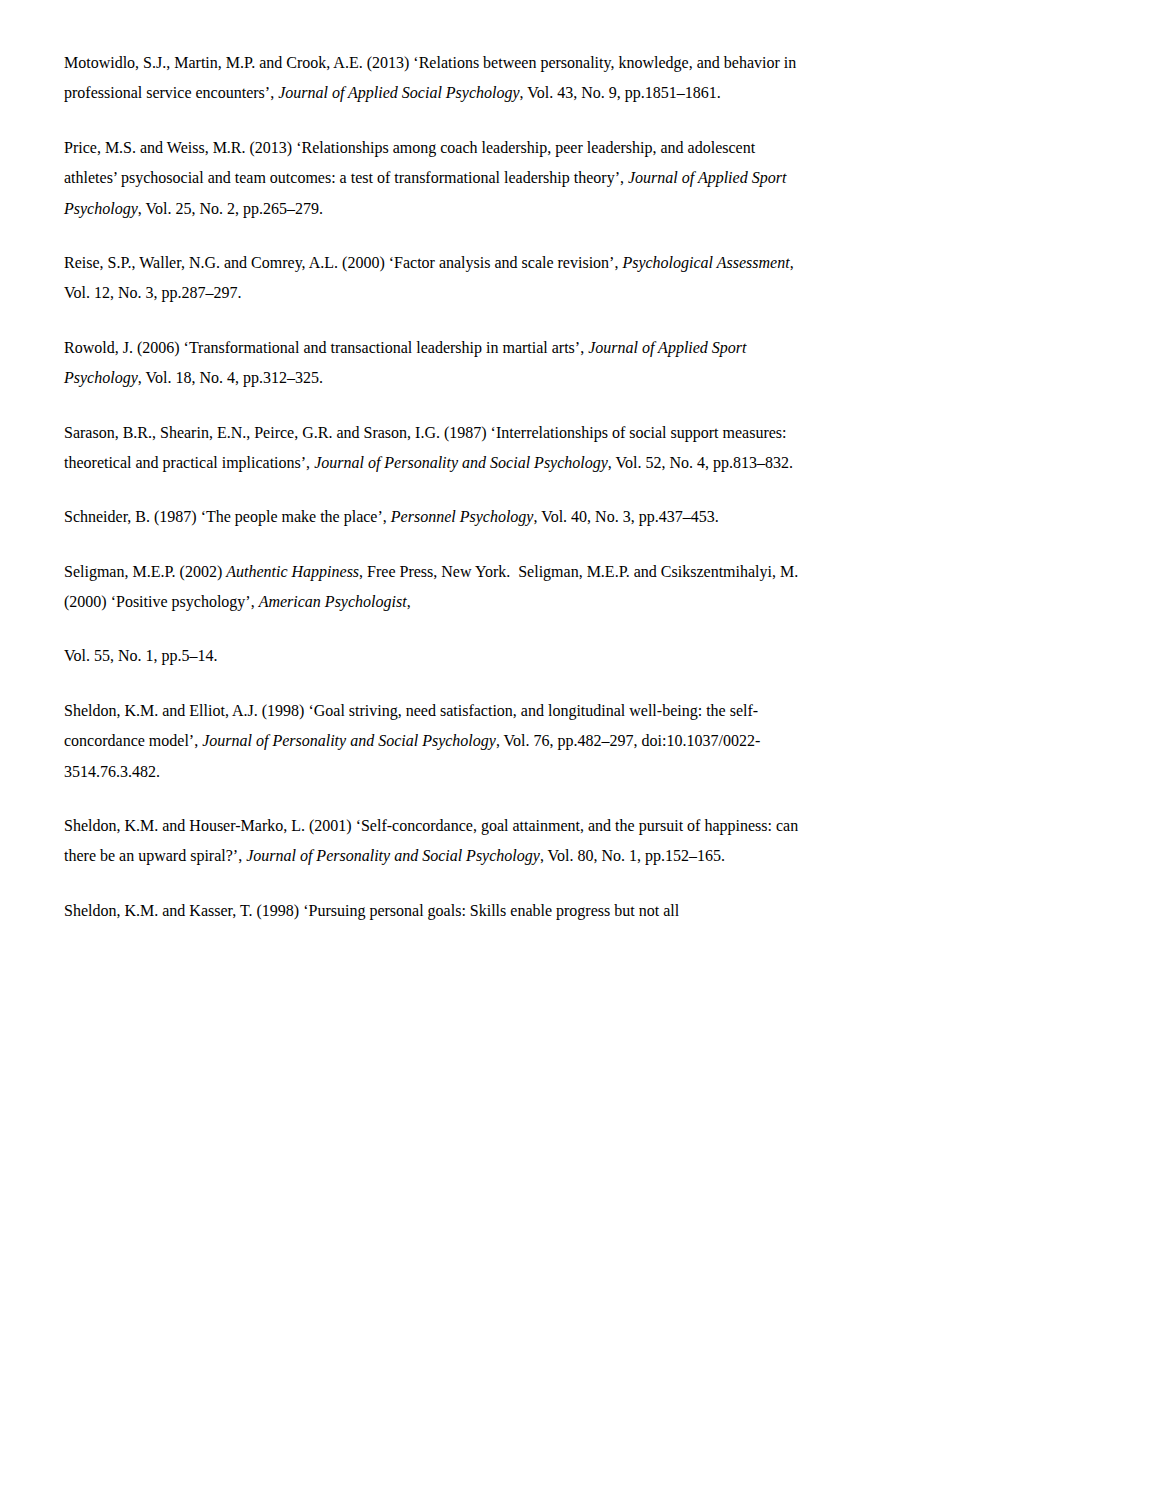Motowidlo, S.J., Martin, M.P. and Crook, A.E. (2013) ‘Relations between personality, knowledge, and behavior in professional service encounters’, Journal of Applied Social Psychology, Vol. 43, No. 9, pp.1851–1861.
Price, M.S. and Weiss, M.R. (2013) ‘Relationships among coach leadership, peer leadership, and adolescent athletes’ psychosocial and team outcomes: a test of transformational leadership theory’, Journal of Applied Sport Psychology, Vol. 25, No. 2, pp.265–279.
Reise, S.P., Waller, N.G. and Comrey, A.L. (2000) ‘Factor analysis and scale revision’, Psychological Assessment, Vol. 12, No. 3, pp.287–297.
Rowold, J. (2006) ‘Transformational and transactional leadership in martial arts’, Journal of Applied Sport Psychology, Vol. 18, No. 4, pp.312–325.
Sarason, B.R., Shearin, E.N., Peirce, G.R. and Srason, I.G. (1987) ‘Interrelationships of social support measures: theoretical and practical implications’, Journal of Personality and Social Psychology, Vol. 52, No. 4, pp.813–832.
Schneider, B. (1987) ‘The people make the place’, Personnel Psychology, Vol. 40, No. 3, pp.437–453.
Seligman, M.E.P. (2002) Authentic Happiness, Free Press, New York. Seligman, M.E.P. and Csikszentmihalyi, M. (2000) ‘Positive psychology’, American Psychologist,
Vol. 55, No. 1, pp.5–14.
Sheldon, K.M. and Elliot, A.J. (1998) ‘Goal striving, need satisfaction, and longitudinal well-being: the self-concordance model’, Journal of Personality and Social Psychology, Vol. 76, pp.482–297, doi:10.1037/0022-3514.76.3.482.
Sheldon, K.M. and Houser-Marko, L. (2001) ‘Self-concordance, goal attainment, and the pursuit of happiness: can there be an upward spiral?’, Journal of Personality and Social Psychology, Vol. 80, No. 1, pp.152–165.
Sheldon, K.M. and Kasser, T. (1998) ‘Pursuing personal goals: Skills enable progress but not all